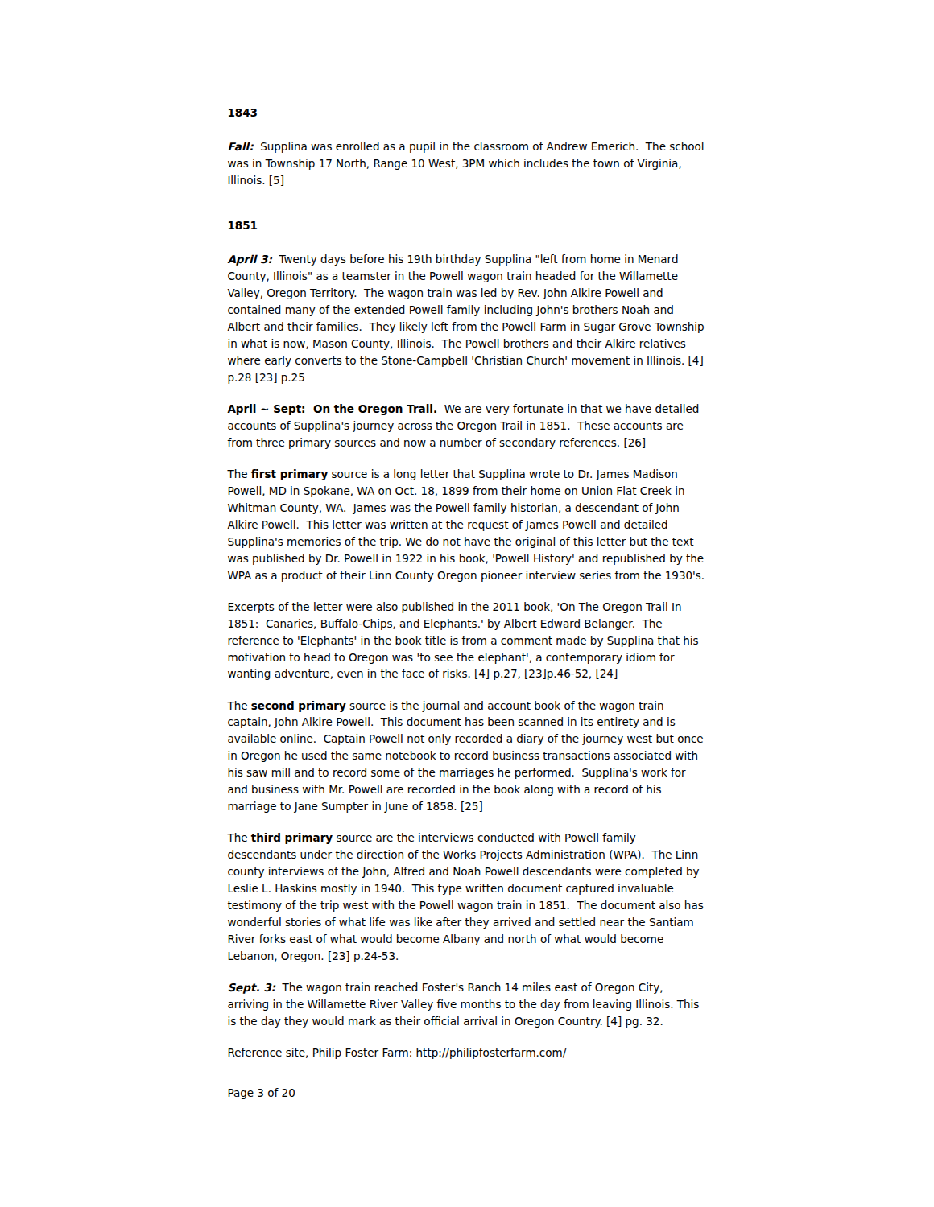1843
Fall: Supplina was enrolled as a pupil in the classroom of Andrew Emerich. The school was in Township 17 North, Range 10 West, 3PM which includes the town of Virginia, Illinois. [5]
1851
April 3: Twenty days before his 19th birthday Supplina "left from home in Menard County, Illinois" as a teamster in the Powell wagon train headed for the Willamette Valley, Oregon Territory. The wagon train was led by Rev. John Alkire Powell and contained many of the extended Powell family including John's brothers Noah and Albert and their families. They likely left from the Powell Farm in Sugar Grove Township in what is now, Mason County, Illinois. The Powell brothers and their Alkire relatives where early converts to the Stone-Campbell 'Christian Church' movement in Illinois. [4] p.28 [23] p.25
April ~ Sept: On the Oregon Trail. We are very fortunate in that we have detailed accounts of Supplina's journey across the Oregon Trail in 1851. These accounts are from three primary sources and now a number of secondary references. [26]
The first primary source is a long letter that Supplina wrote to Dr. James Madison Powell, MD in Spokane, WA on Oct. 18, 1899 from their home on Union Flat Creek in Whitman County, WA. James was the Powell family historian, a descendant of John Alkire Powell. This letter was written at the request of James Powell and detailed Supplina's memories of the trip. We do not have the original of this letter but the text was published by Dr. Powell in 1922 in his book, 'Powell History' and republished by the WPA as a product of their Linn County Oregon pioneer interview series from the 1930's.
Excerpts of the letter were also published in the 2011 book, 'On The Oregon Trail In 1851: Canaries, Buffalo-Chips, and Elephants.' by Albert Edward Belanger. The reference to 'Elephants' in the book title is from a comment made by Supplina that his motivation to head to Oregon was 'to see the elephant', a contemporary idiom for wanting adventure, even in the face of risks. [4] p.27, [23]p.46-52, [24]
The second primary source is the journal and account book of the wagon train captain, John Alkire Powell. This document has been scanned in its entirety and is available online. Captain Powell not only recorded a diary of the journey west but once in Oregon he used the same notebook to record business transactions associated with his saw mill and to record some of the marriages he performed. Supplina's work for and business with Mr. Powell are recorded in the book along with a record of his marriage to Jane Sumpter in June of 1858. [25]
The third primary source are the interviews conducted with Powell family descendants under the direction of the Works Projects Administration (WPA). The Linn county interviews of the John, Alfred and Noah Powell descendants were completed by Leslie L. Haskins mostly in 1940. This type written document captured invaluable testimony of the trip west with the Powell wagon train in 1851. The document also has wonderful stories of what life was like after they arrived and settled near the Santiam River forks east of what would become Albany and north of what would become Lebanon, Oregon. [23] p.24-53.
Sept. 3: The wagon train reached Foster's Ranch 14 miles east of Oregon City, arriving in the Willamette River Valley five months to the day from leaving Illinois. This is the day they would mark as their official arrival in Oregon Country. [4] pg. 32.
Reference site, Philip Foster Farm: http://philipfosterfarm.com/
Page 3 of 20